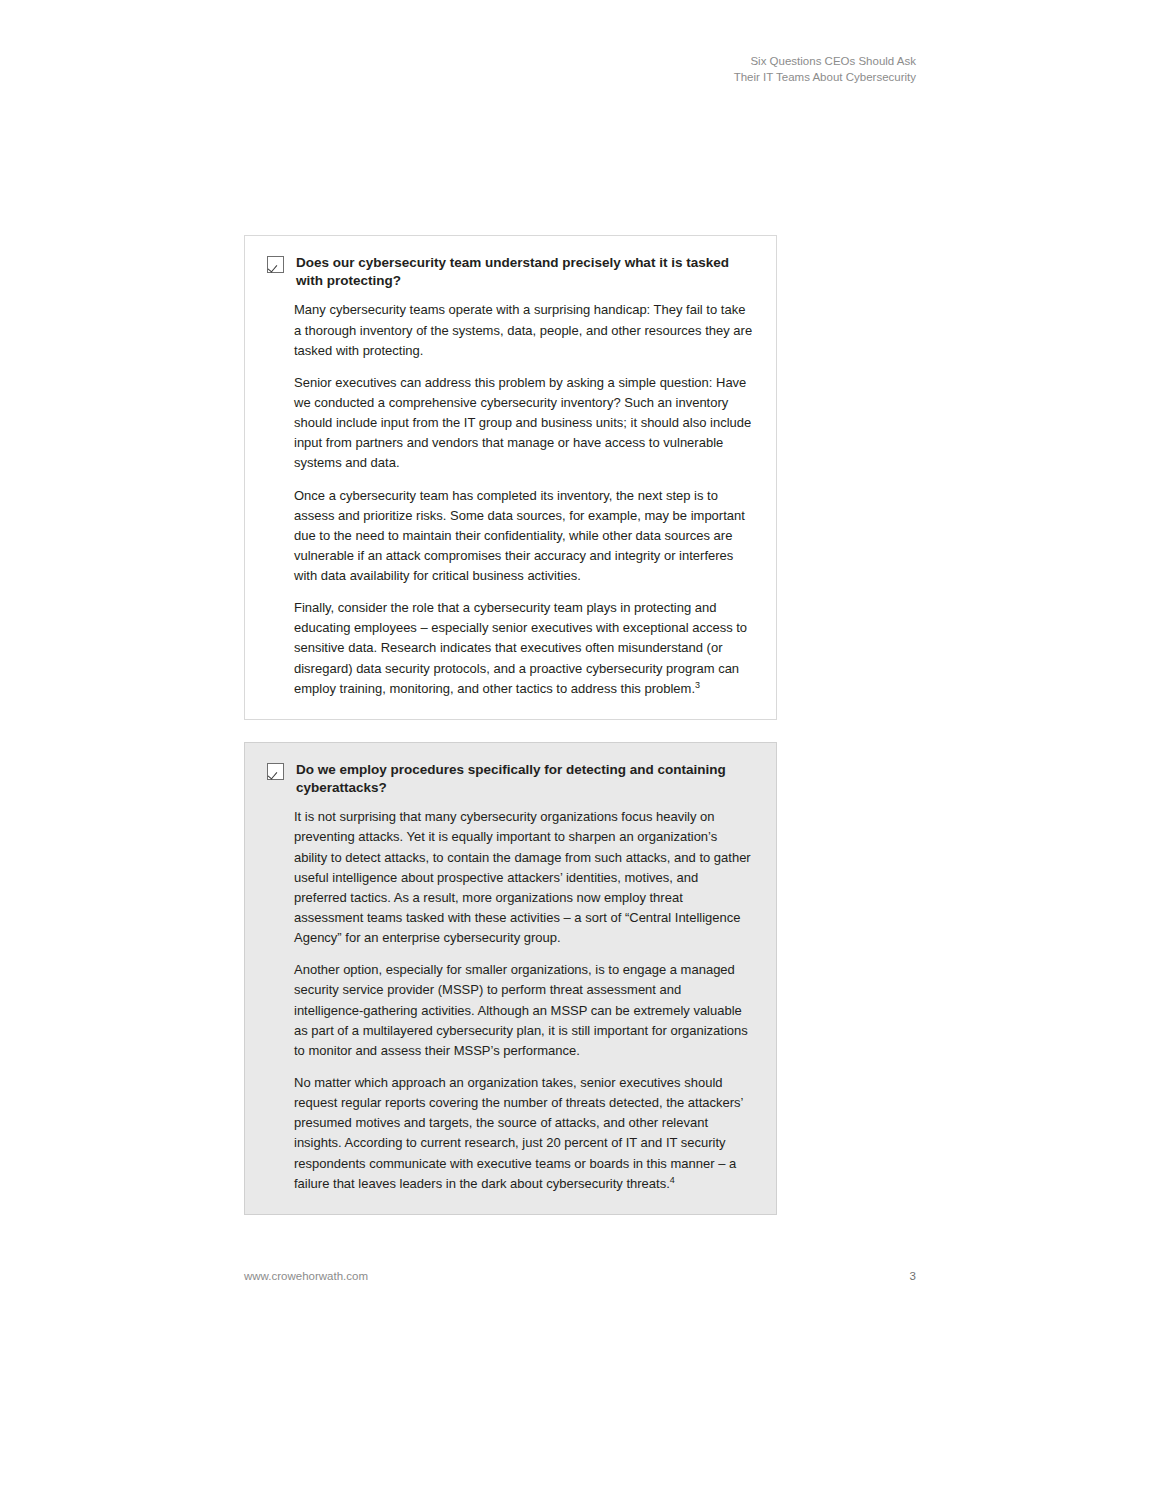Six Questions CEOs Should Ask
Their IT Teams About Cybersecurity
Does our cybersecurity team understand precisely what it is tasked with protecting?
Many cybersecurity teams operate with a surprising handicap: They fail to take a thorough inventory of the systems, data, people, and other resources they are tasked with protecting.
Senior executives can address this problem by asking a simple question: Have we conducted a comprehensive cybersecurity inventory? Such an inventory should include input from the IT group and business units; it should also include input from partners and vendors that manage or have access to vulnerable systems and data.
Once a cybersecurity team has completed its inventory, the next step is to assess and prioritize risks. Some data sources, for example, may be important due to the need to maintain their confidentiality, while other data sources are vulnerable if an attack compromises their accuracy and integrity or interferes with data availability for critical business activities.
Finally, consider the role that a cybersecurity team plays in protecting and educating employees – especially senior executives with exceptional access to sensitive data. Research indicates that executives often misunderstand (or disregard) data security protocols, and a proactive cybersecurity program can employ training, monitoring, and other tactics to address this problem.3
Do we employ procedures specifically for detecting and containing cyberattacks?
It is not surprising that many cybersecurity organizations focus heavily on preventing attacks. Yet it is equally important to sharpen an organization’s ability to detect attacks, to contain the damage from such attacks, and to gather useful intelligence about prospective attackers’ identities, motives, and preferred tactics. As a result, more organizations now employ threat assessment teams tasked with these activities – a sort of “Central Intelligence Agency” for an enterprise cybersecurity group.
Another option, especially for smaller organizations, is to engage a managed security service provider (MSSP) to perform threat assessment and intelligence-gathering activities. Although an MSSP can be extremely valuable as part of a multilayered cybersecurity plan, it is still important for organizations to monitor and assess their MSSP’s performance.
No matter which approach an organization takes, senior executives should request regular reports covering the number of threats detected, the attackers’ presumed motives and targets, the source of attacks, and other relevant insights. According to current research, just 20 percent of IT and IT security respondents communicate with executive teams or boards in this manner – a failure that leaves leaders in the dark about cybersecurity threats.4
www.crowehorwath.com 3